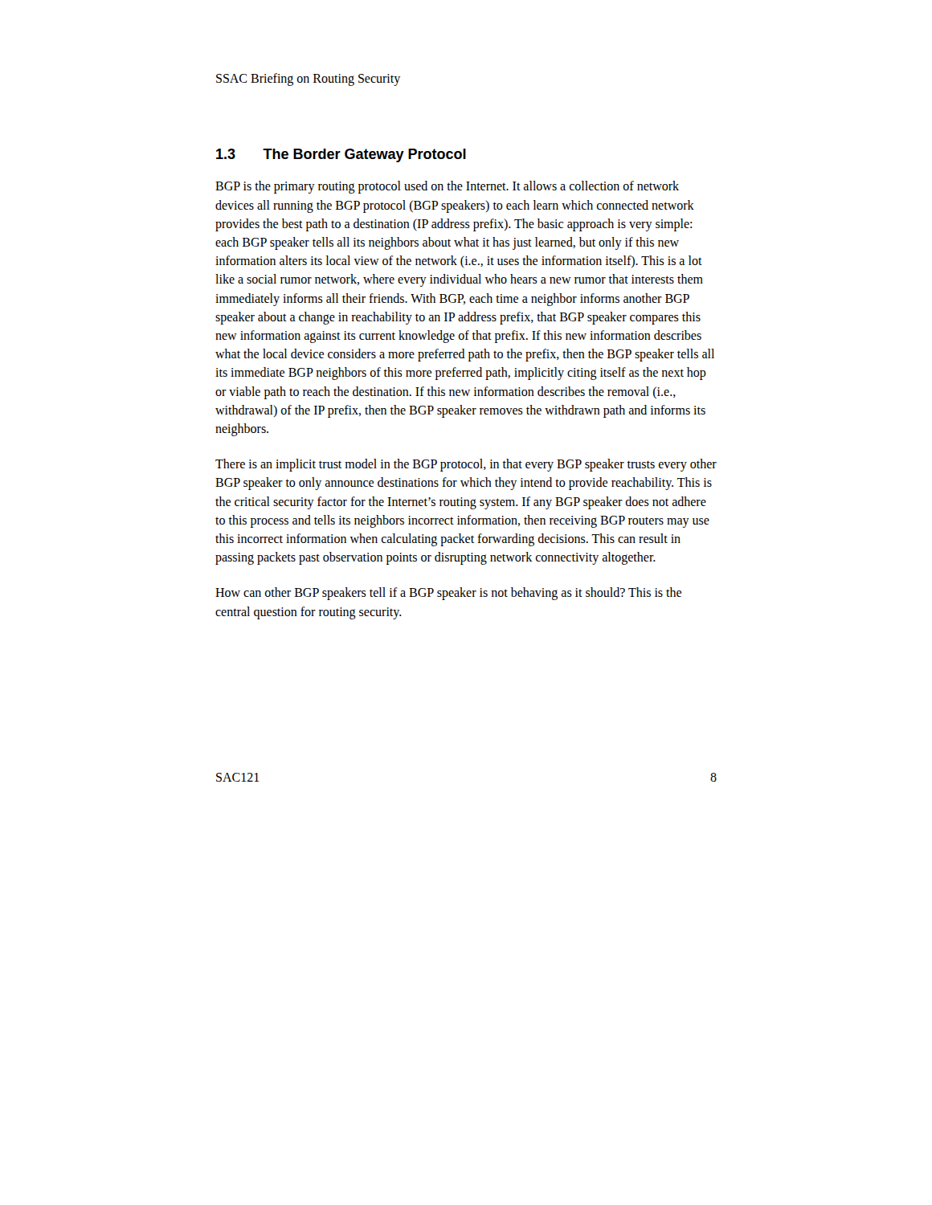SSAC Briefing on Routing Security
1.3 The Border Gateway Protocol
BGP is the primary routing protocol used on the Internet. It allows a collection of network devices all running the BGP protocol (BGP speakers) to each learn which connected network provides the best path to a destination (IP address prefix). The basic approach is very simple: each BGP speaker tells all its neighbors about what it has just learned, but only if this new information alters its local view of the network (i.e., it uses the information itself). This is a lot like a social rumor network, where every individual who hears a new rumor that interests them immediately informs all their friends. With BGP, each time a neighbor informs another BGP speaker about a change in reachability to an IP address prefix, that BGP speaker compares this new information against its current knowledge of that prefix. If this new information describes what the local device considers a more preferred path to the prefix, then the BGP speaker tells all its immediate BGP neighbors of this more preferred path, implicitly citing itself as the next hop or viable path to reach the destination. If this new information describes the removal (i.e., withdrawal) of the IP prefix, then the BGP speaker removes the withdrawn path and informs its neighbors.
There is an implicit trust model in the BGP protocol, in that every BGP speaker trusts every other BGP speaker to only announce destinations for which they intend to provide reachability. This is the critical security factor for the Internet’s routing system. If any BGP speaker does not adhere to this process and tells its neighbors incorrect information, then receiving BGP routers may use this incorrect information when calculating packet forwarding decisions. This can result in passing packets past observation points or disrupting network connectivity altogether.
How can other BGP speakers tell if a BGP speaker is not behaving as it should? This is the central question for routing security.
SAC121 8